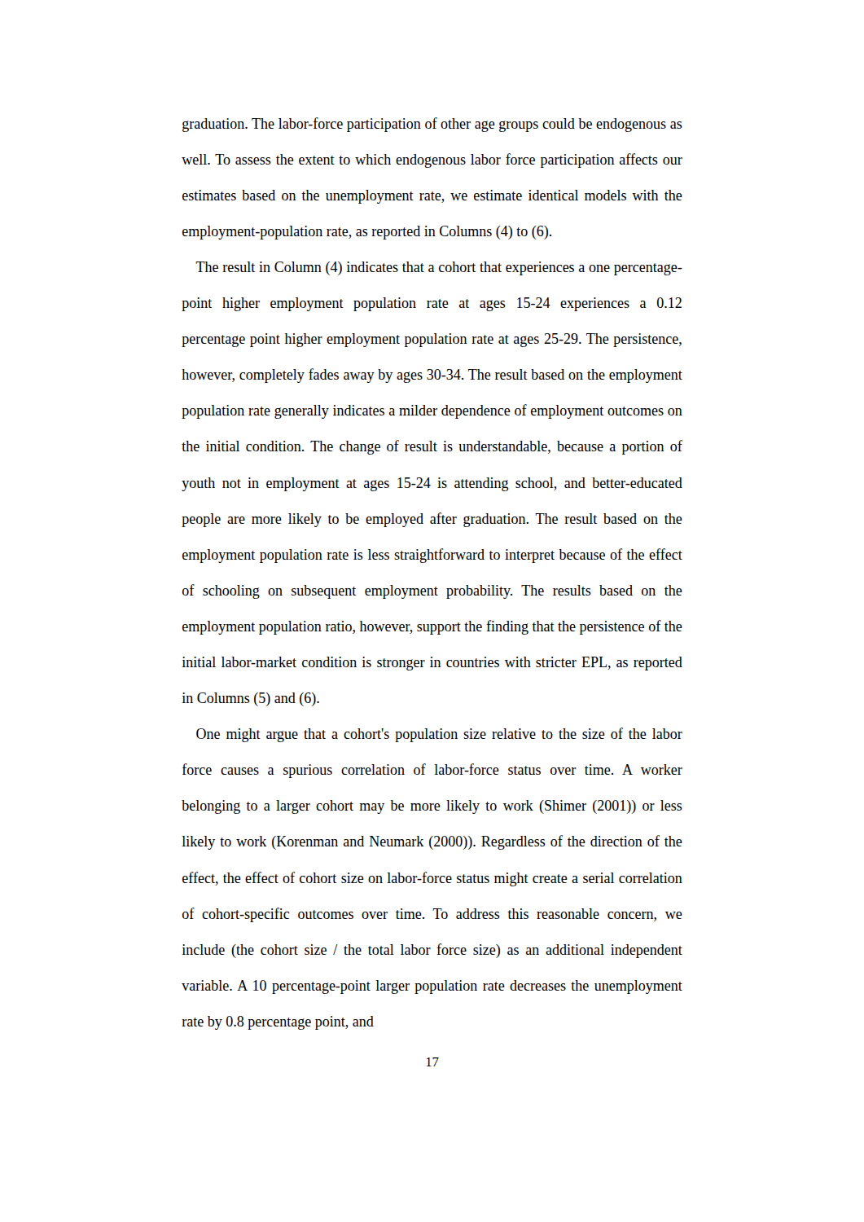graduation. The labor-force participation of other age groups could be endogenous as well. To assess the extent to which endogenous labor force participation affects our estimates based on the unemployment rate, we estimate identical models with the employment-population rate, as reported in Columns (4) to (6).
The result in Column (4) indicates that a cohort that experiences a one percentage-point higher employment population rate at ages 15-24 experiences a 0.12 percentage point higher employment population rate at ages 25-29. The persistence, however, completely fades away by ages 30-34. The result based on the employment population rate generally indicates a milder dependence of employment outcomes on the initial condition. The change of result is understandable, because a portion of youth not in employment at ages 15-24 is attending school, and better-educated people are more likely to be employed after graduation. The result based on the employment population rate is less straightforward to interpret because of the effect of schooling on subsequent employment probability. The results based on the employment population ratio, however, support the finding that the persistence of the initial labor-market condition is stronger in countries with stricter EPL, as reported in Columns (5) and (6).
One might argue that a cohort's population size relative to the size of the labor force causes a spurious correlation of labor-force status over time. A worker belonging to a larger cohort may be more likely to work (Shimer (2001)) or less likely to work (Korenman and Neumark (2000)). Regardless of the direction of the effect, the effect of cohort size on labor-force status might create a serial correlation of cohort-specific outcomes over time. To address this reasonable concern, we include (the cohort size / the total labor force size) as an additional independent variable. A 10 percentage-point larger population rate decreases the unemployment rate by 0.8 percentage point, and
17